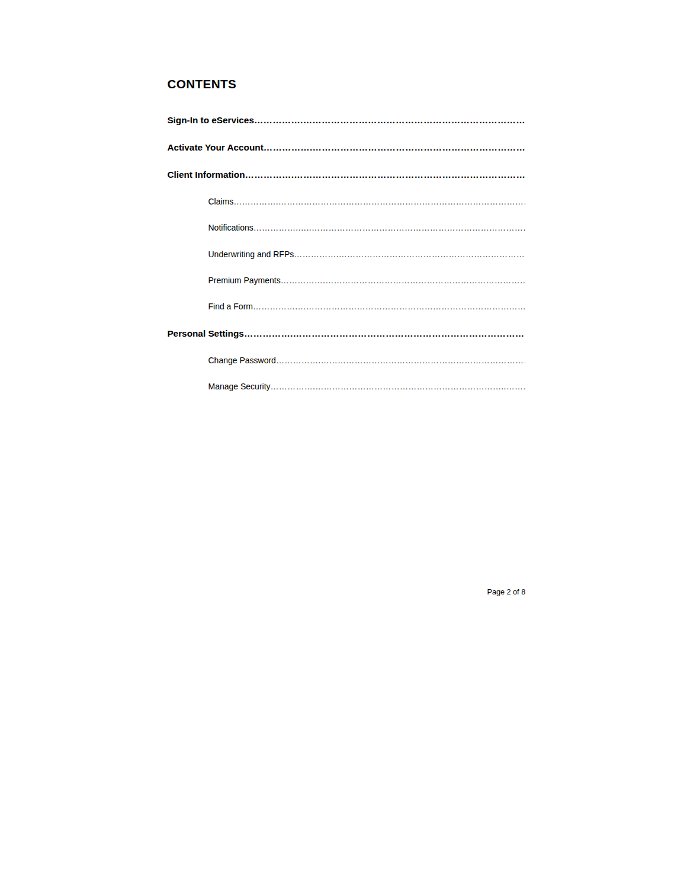CONTENTS
Sign-In to eServices…………….…………………………………………………………………...……………..3
Activate Your Account…………….……………………………………………………………………….…….3
Client Information…………….……………………………………………………………………….…………..4-6
Claims…………….………………………………………………………………………………………4
Notifications…………….…..………………………………………………………………………………..5
Underwriting and RFPs…………….………………………………………………………………………..5
Premium Payments…………….………………………………………………………………………….6
Find a Form…………….……………………………………………………………………………..…..6
Personal Settings…………….……………………………………………………………………………..7
Change Password…………….…………………………………………………………………………..7
Manage Security…………….…………………………………………………………..……………………..7
Page 2 of 8